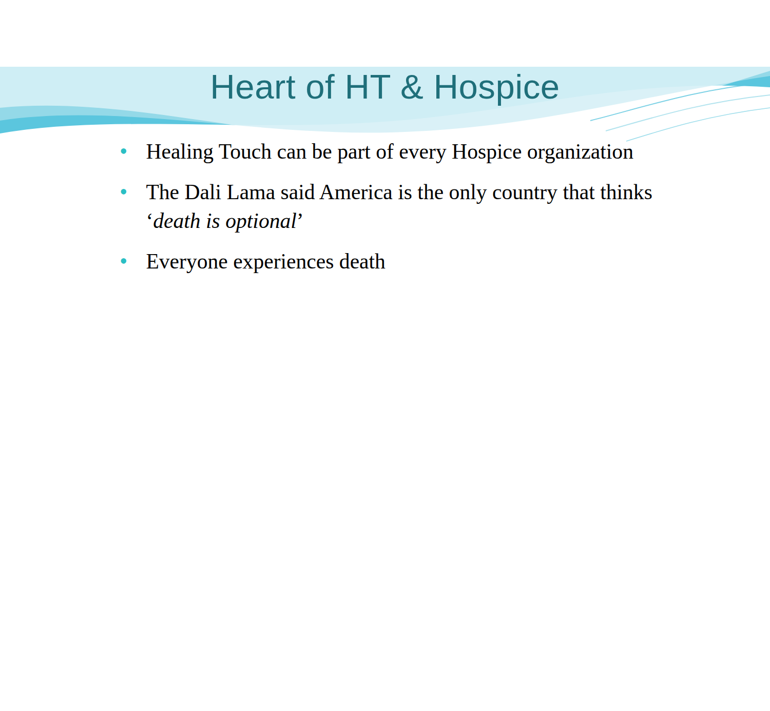Heart of HT & Hospice
Healing Touch can be part of every Hospice organization
The Dali Lama said America is the only country that thinks ‘death is optional’
Everyone experiences death